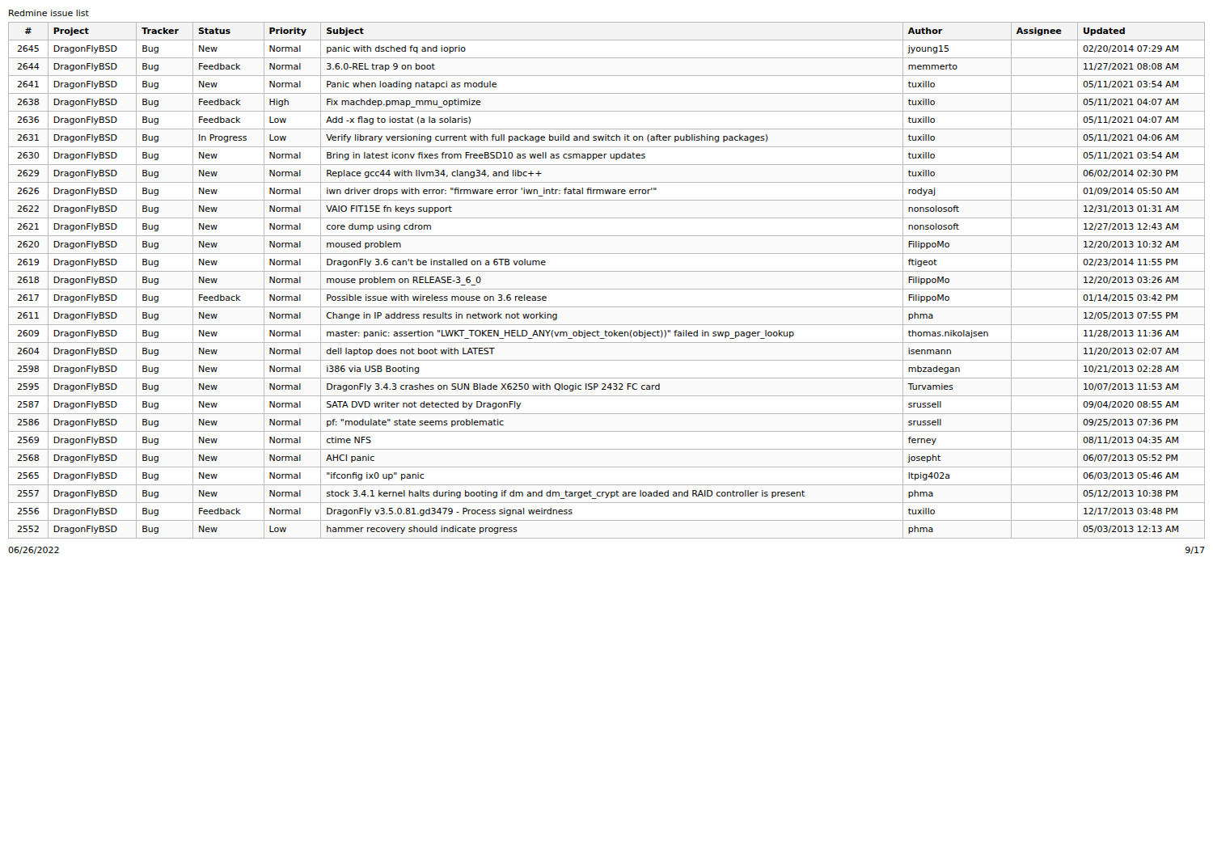Redmine issue list
| # | Project | Tracker | Status | Priority | Subject | Author | Assignee | Updated |
| --- | --- | --- | --- | --- | --- | --- | --- | --- |
| 2645 | DragonFlyBSD | Bug | New | Normal | panic with dsched fq and ioprio | jyoung15 | | 02/20/2014 07:29 AM |
| 2644 | DragonFlyBSD | Bug | Feedback | Normal | 3.6.0-REL trap 9 on boot | memmerto | | 11/27/2021 08:08 AM |
| 2641 | DragonFlyBSD | Bug | New | Normal | Panic when loading natapci as module | tuxillo | | 05/11/2021 03:54 AM |
| 2638 | DragonFlyBSD | Bug | Feedback | High | Fix machdep.pmap_mmu_optimize | tuxillo | | 05/11/2021 04:07 AM |
| 2636 | DragonFlyBSD | Bug | Feedback | Low | Add -x flag to iostat (a la solaris) | tuxillo | | 05/11/2021 04:07 AM |
| 2631 | DragonFlyBSD | Bug | In Progress | Low | Verify library versioning current with full package build and switch it on (after publishing packages) | tuxillo | | 05/11/2021 04:06 AM |
| 2630 | DragonFlyBSD | Bug | New | Normal | Bring in latest iconv fixes from FreeBSD10 as well as csmapper updates | tuxillo | | 05/11/2021 03:54 AM |
| 2629 | DragonFlyBSD | Bug | New | Normal | Replace gcc44 with llvm34, clang34, and libc++ | tuxillo | | 06/02/2014 02:30 PM |
| 2626 | DragonFlyBSD | Bug | New | Normal | iwn driver drops with error: "firmware error 'iwn_intr: fatal firmware error'" | rodyaj | | 01/09/2014 05:50 AM |
| 2622 | DragonFlyBSD | Bug | New | Normal | VAIO FIT15E fn keys support | nonsolosoft | | 12/31/2013 01:31 AM |
| 2621 | DragonFlyBSD | Bug | New | Normal | core dump using cdrom | nonsolosoft | | 12/27/2013 12:43 AM |
| 2620 | DragonFlyBSD | Bug | New | Normal | moused problem | FilippoMo | | 12/20/2013 10:32 AM |
| 2619 | DragonFlyBSD | Bug | New | Normal | DragonFly 3.6 can't be installed on a 6TB volume | ftigeot | | 02/23/2014 11:55 PM |
| 2618 | DragonFlyBSD | Bug | New | Normal | mouse problem on RELEASE-3_6_0 | FilippoMo | | 12/20/2013 03:26 AM |
| 2617 | DragonFlyBSD | Bug | Feedback | Normal | Possible issue with wireless mouse on 3.6 release | FilippoMo | | 01/14/2015 03:42 PM |
| 2611 | DragonFlyBSD | Bug | New | Normal | Change in IP address results in network not working | phma | | 12/05/2013 07:55 PM |
| 2609 | DragonFlyBSD | Bug | New | Normal | master: panic: assertion "LWKT_TOKEN_HELD_ANY(vm_object_token(object))" failed in swp_pager_lookup | thomas.nikolajsen | | 11/28/2013 11:36 AM |
| 2604 | DragonFlyBSD | Bug | New | Normal | dell laptop does not boot with LATEST | isenmann | | 11/20/2013 02:07 AM |
| 2598 | DragonFlyBSD | Bug | New | Normal | i386 via USB Booting | mbzadegan | | 10/21/2013 02:28 AM |
| 2595 | DragonFlyBSD | Bug | New | Normal | DragonFly 3.4.3 crashes on SUN Blade X6250 with Qlogic ISP 2432 FC card | Turvamies | | 10/07/2013 11:53 AM |
| 2587 | DragonFlyBSD | Bug | New | Normal | SATA DVD writer not detected by DragonFly | srussell | | 09/04/2020 08:55 AM |
| 2586 | DragonFlyBSD | Bug | New | Normal | pf: "modulate" state seems problematic | srussell | | 09/25/2013 07:36 PM |
| 2569 | DragonFlyBSD | Bug | New | Normal | ctime NFS | ferney | | 08/11/2013 04:35 AM |
| 2568 | DragonFlyBSD | Bug | New | Normal | AHCI panic | josepht | | 06/07/2013 05:52 PM |
| 2565 | DragonFlyBSD | Bug | New | Normal | "ifconfig ix0 up" panic | ltpig402a | | 06/03/2013 05:46 AM |
| 2557 | DragonFlyBSD | Bug | New | Normal | stock 3.4.1 kernel halts during booting if dm and dm_target_crypt are loaded and RAID controller is present | phma | | 05/12/2013 10:38 PM |
| 2556 | DragonFlyBSD | Bug | Feedback | Normal | DragonFly v3.5.0.81.gd3479 - Process signal weirdness | tuxillo | | 12/17/2013 03:48 PM |
| 2552 | DragonFlyBSD | Bug | New | Low | hammer recovery should indicate progress | phma | | 05/03/2013 12:13 AM |
06/26/2022 9/17